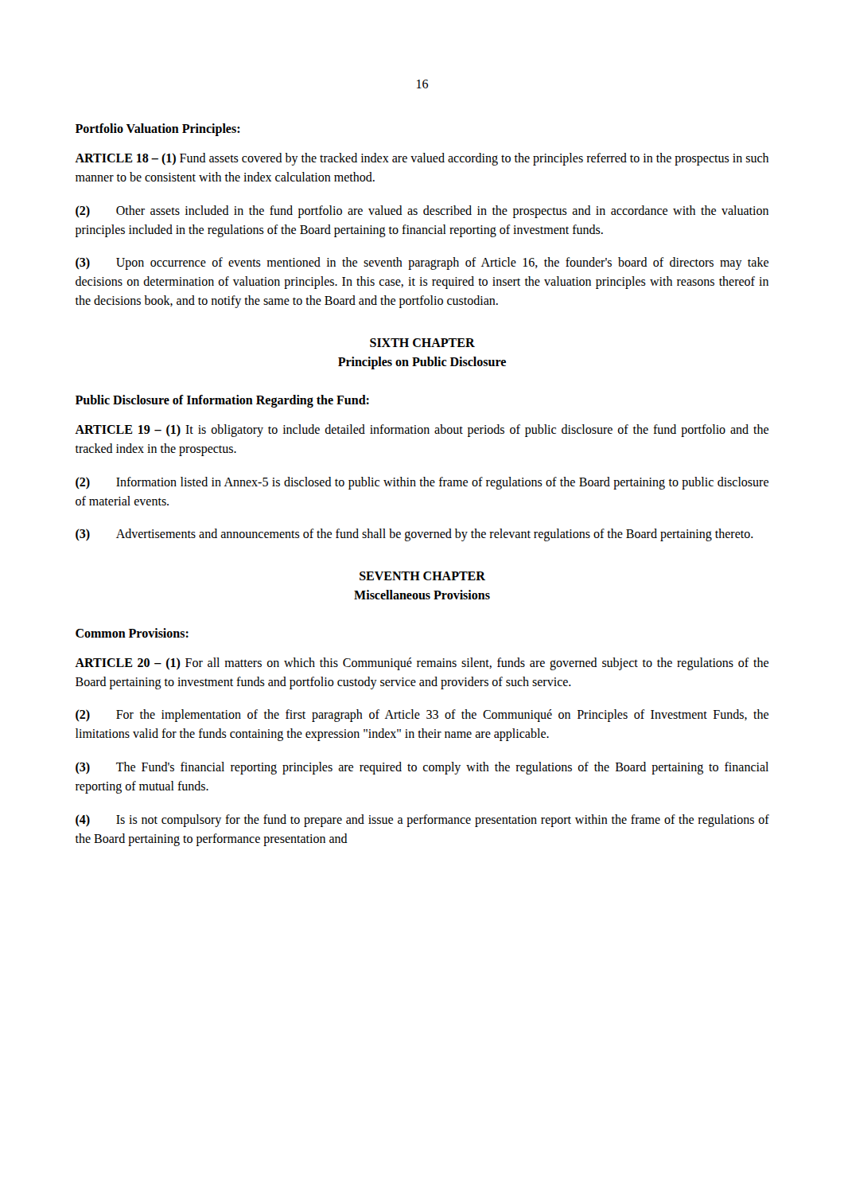16
Portfolio Valuation Principles:
ARTICLE 18 – (1) Fund assets covered by the tracked index are valued according to the principles referred to in the prospectus in such manner to be consistent with the index calculation method.
(2) Other assets included in the fund portfolio are valued as described in the prospectus and in accordance with the valuation principles included in the regulations of the Board pertaining to financial reporting of investment funds.
(3) Upon occurrence of events mentioned in the seventh paragraph of Article 16, the founder's board of directors may take decisions on determination of valuation principles. In this case, it is required to insert the valuation principles with reasons thereof in the decisions book, and to notify the same to the Board and the portfolio custodian.
SIXTH CHAPTER
Principles on Public Disclosure
Public Disclosure of Information Regarding the Fund:
ARTICLE 19 – (1) It is obligatory to include detailed information about periods of public disclosure of the fund portfolio and the tracked index in the prospectus.
(2) Information listed in Annex-5 is disclosed to public within the frame of regulations of the Board pertaining to public disclosure of material events.
(3) Advertisements and announcements of the fund shall be governed by the relevant regulations of the Board pertaining thereto.
SEVENTH CHAPTER
Miscellaneous Provisions
Common Provisions:
ARTICLE 20 – (1) For all matters on which this Communiqué remains silent, funds are governed subject to the regulations of the Board pertaining to investment funds and portfolio custody service and providers of such service.
(2) For the implementation of the first paragraph of Article 33 of the Communiqué on Principles of Investment Funds, the limitations valid for the funds containing the expression "index" in their name are applicable.
(3) The Fund's financial reporting principles are required to comply with the regulations of the Board pertaining to financial reporting of mutual funds.
(4) Is is not compulsory for the fund to prepare and issue a performance presentation report within the frame of the regulations of the Board pertaining to performance presentation and